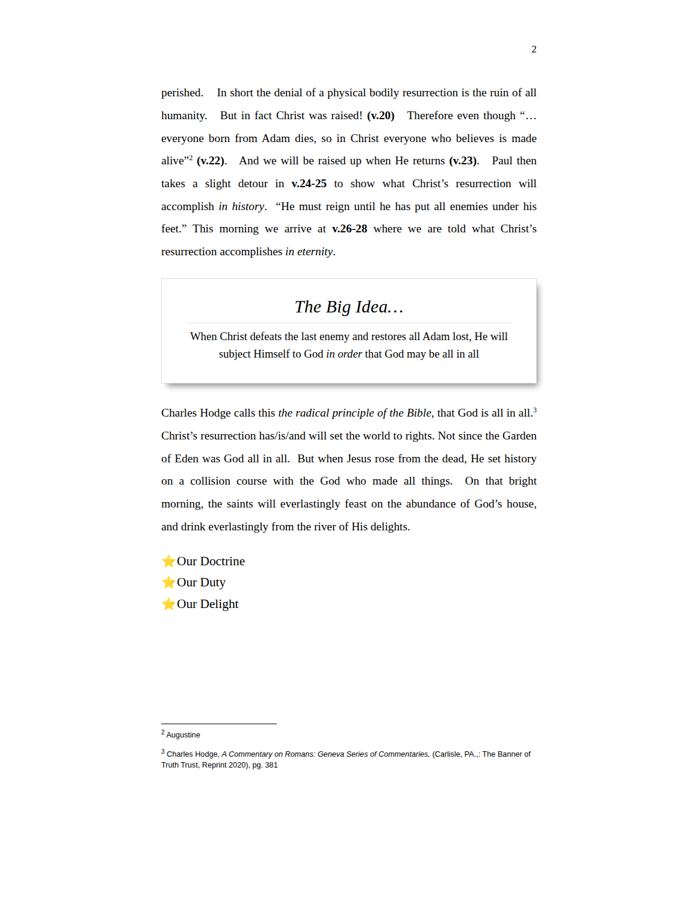2
perished. In short the denial of a physical bodily resurrection is the ruin of all humanity. But in fact Christ was raised! (v.20) Therefore even though “…everyone born from Adam dies, so in Christ everyone who believes is made alive”2 (v.22). And we will be raised up when He returns (v.23). Paul then takes a slight detour in v.24-25 to show what Christ’s resurrection will accomplish in history. “He must reign until he has put all enemies under his feet.” This morning we arrive at v.26-28 where we are told what Christ’s resurrection accomplishes in eternity.
The Big Idea…
When Christ defeats the last enemy and restores all Adam lost, He will subject Himself to God in order that God may be all in all
Charles Hodge calls this the radical principle of the Bible, that God is all in all.3 Christ’s resurrection has/is/and will set the world to rights. Not since the Garden of Eden was God all in all. But when Jesus rose from the dead, He set history on a collision course with the God who made all things. On that bright morning, the saints will everlastingly feast on the abundance of God’s house, and drink everlastingly from the river of His delights.
⭐Our Doctrine
⭐Our Duty
⭐Our Delight
2 Augustine
3 Charles Hodge, A Commentary on Romans: Geneva Series of Commentaries, (Carlisle, PA.,: The Banner of Truth Trust, Reprint 2020), pg. 381